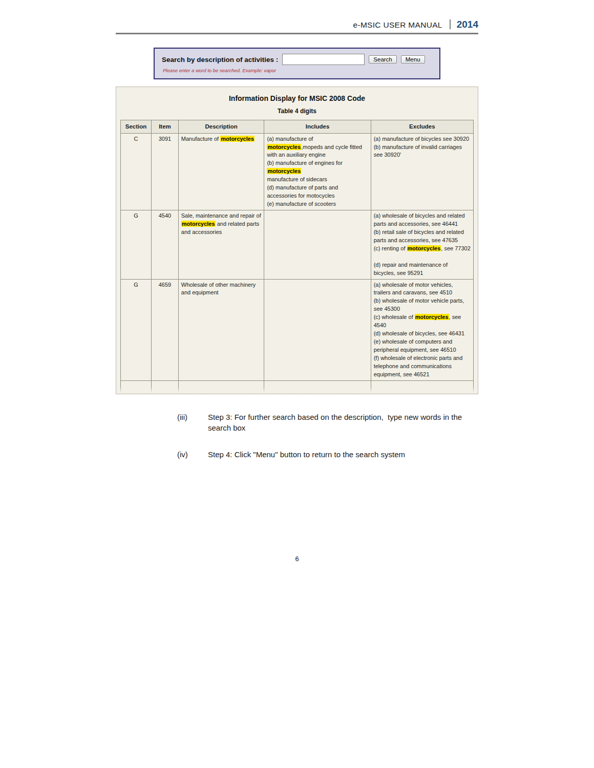e-MSIC USER MANUAL 2014
Search by description of activities : Search Menu
Please enter a word to be searched. Example: vapor
Information Display for MSIC 2008 Code
Table 4 digits
| Section | Item | Description | Includes | Excludes |
| --- | --- | --- | --- | --- |
| C | 3091 | Manufacture of motorcycles | (a) manufacture of motorcycles ,mopeds and cycle fitted with an auxiliary engine (b) manufacture of engines for motorcycles manufacture of sidecars (d) manufacture of parts and accessories for motocycles (e) manufacture of scooters | (a) manufacture of bicycles see 30920 (b) manufacture of invalid carriages see 30920' |
| G | 4540 | Sale, maintenance and repair of motorcycles and related parts and accessories | | (a) wholesale of bicycles and related parts and accessories, see 46441 (b) retail sale of bicycles and related parts and accessories, see 47635 (c) renting of motorcycles , see 77302 (d) repair and maintenance of bicycles, see 95291 |
| G | 4659 | Wholesale of other machinery and equipment | | (a) wholesale of motor vehicles, trailers and caravans, see 4510 (b) wholesale of motor vehicle parts, see 45300 (c) wholesale of motorcycles , see 4540 (d) wholesale of bicycles, see 46431 (e) wholesale of computers and peripheral equipment, see 46510 (f) wholesale of electronic parts and telephone and communications equipment, see 46521 |
(iii) Step 3: For further search based on the description, type new words in the search box
(iv) Step 4: Click "Menu" button to return to the search system
6